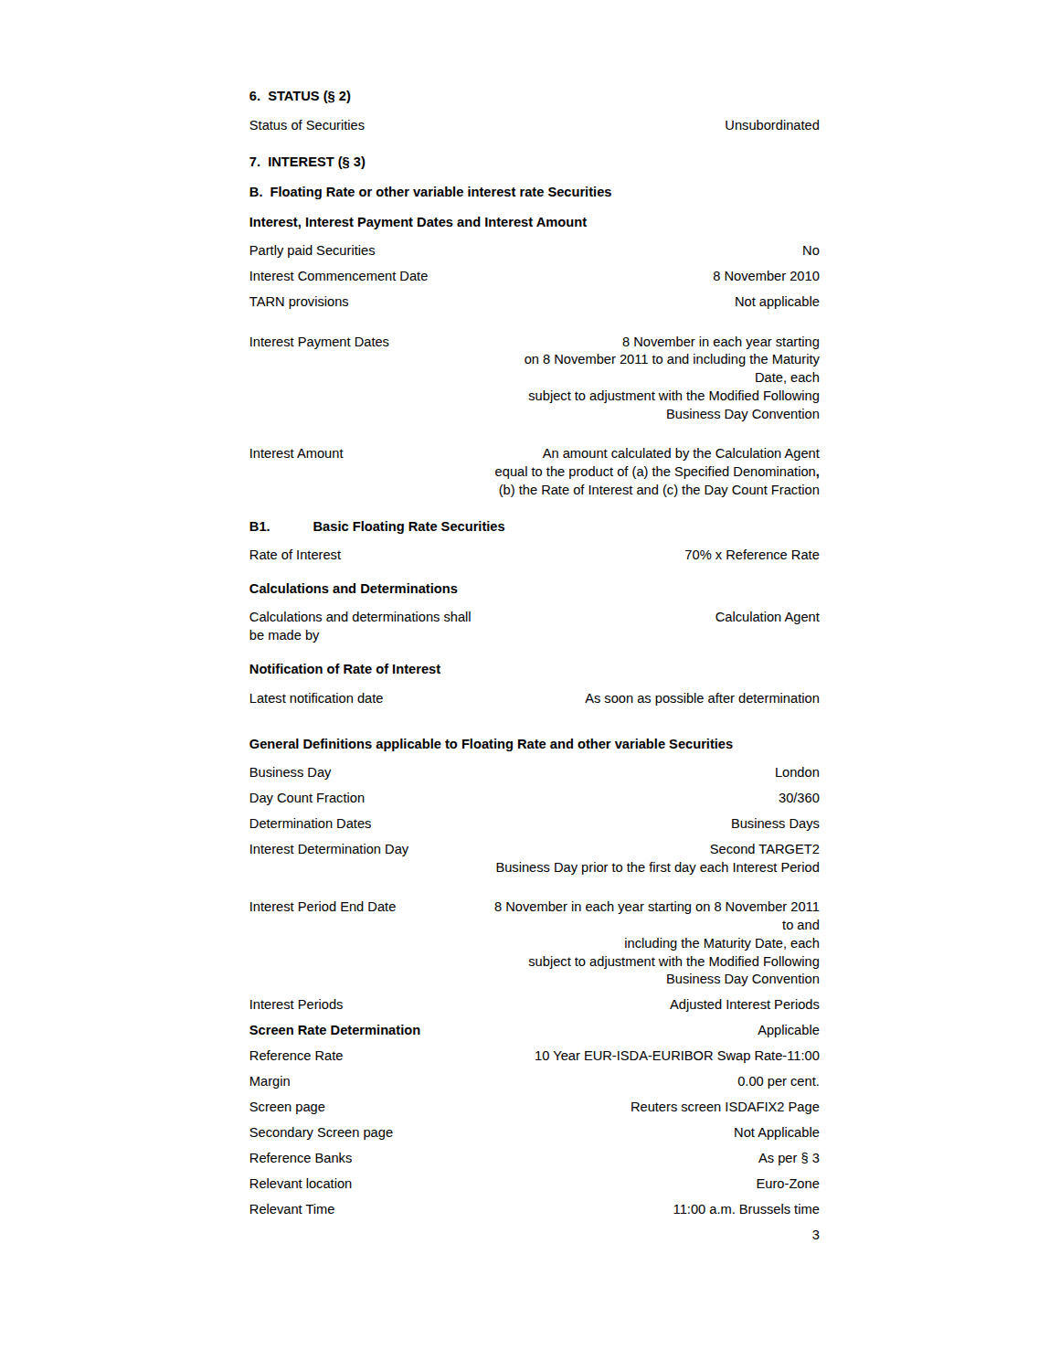6. STATUS (§ 2)
| Status of Securities | Unsubordinated |
7. INTEREST (§ 3)
B. Floating Rate or other variable interest rate Securities
Interest, Interest Payment Dates and Interest Amount
| Partly paid Securities | No |
| Interest Commencement Date | 8 November 2010 |
| TARN provisions | Not applicable |
| Interest Payment Dates | 8 November in each year starting on 8 November 2011 to and including the Maturity Date, each subject to adjustment with the Modified Following Business Day Convention |
| Interest Amount | An amount calculated by the Calculation Agent equal to the product of (a) the Specified Denomination , (b) the Rate of Interest and (c) the Day Count Fraction |
B1. Basic Floating Rate Securities
| Rate of Interest | 70% x Reference Rate |
Calculations and Determinations
| Calculations and determinations shall be made by | Calculation Agent |
Notification of Rate of Interest
| Latest notification date | As soon as possible after determination |
General Definitions applicable to Floating Rate and other variable Securities
| Business Day | London |
| Day Count Fraction | 30/360 |
| Determination Dates | Business Days |
| Interest Determination Day | Second TARGET2 Business Day prior to the first day each Interest Period |
| Interest Period End Date | 8 November in each year starting on 8 November 2011 to and including the Maturity Date, each subject to adjustment with the Modified Following Business Day Convention |
| Interest Periods | Adjusted Interest Periods |
| Screen Rate Determination | Applicable |
| Reference Rate | 10 Year EUR-ISDA-EURIBOR Swap Rate-11:00 |
| Margin | 0.00 per cent. |
| Screen page | Reuters screen ISDAFIX2 Page |
| Secondary Screen page | Not Applicable |
| Reference Banks | As per § 3 |
| Relevant location | Euro-Zone |
| Relevant Time | 11:00 a.m. Brussels time |
3